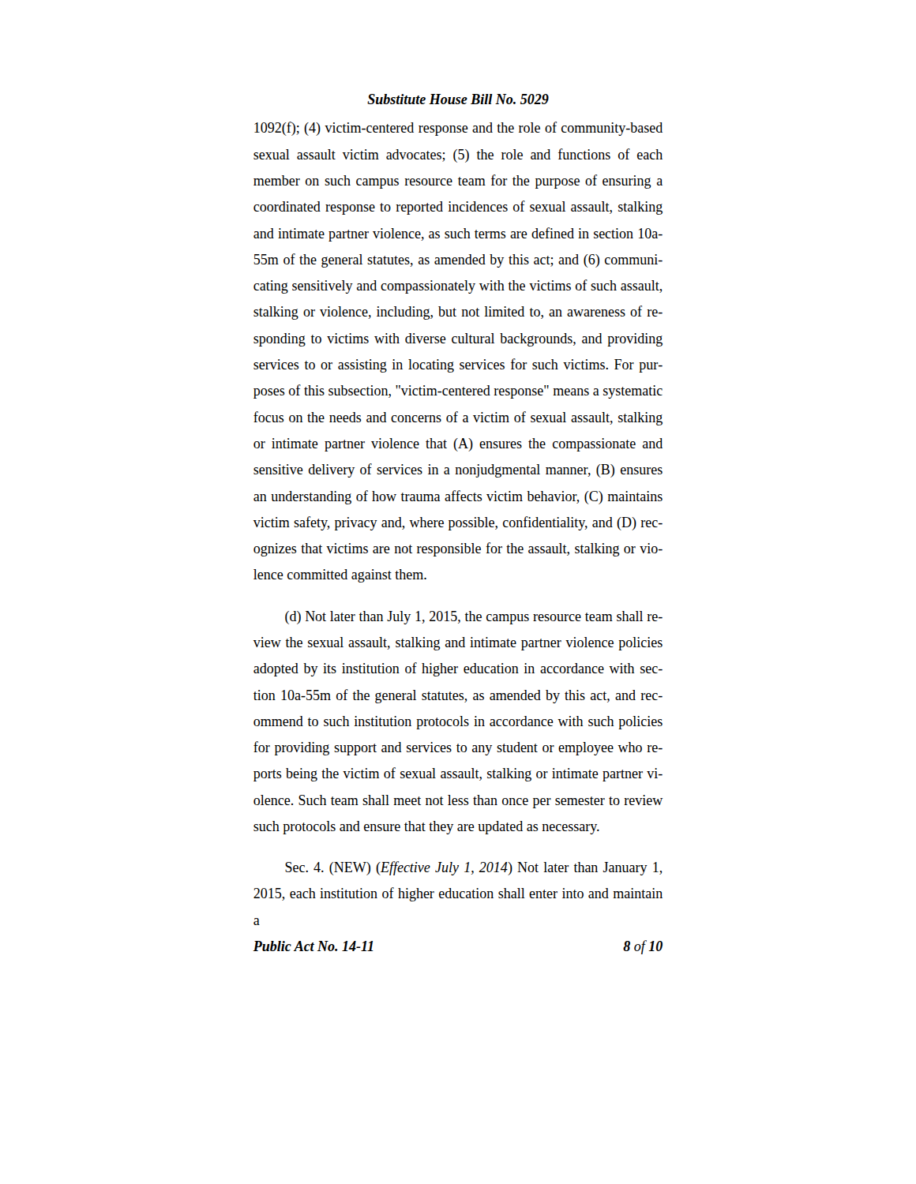Substitute House Bill No. 5029
1092(f); (4) victim-centered response and the role of community-based sexual assault victim advocates; (5) the role and functions of each member on such campus resource team for the purpose of ensuring a coordinated response to reported incidences of sexual assault, stalking and intimate partner violence, as such terms are defined in section 10a-55m of the general statutes, as amended by this act; and (6) communicating sensitively and compassionately with the victims of such assault, stalking or violence, including, but not limited to, an awareness of responding to victims with diverse cultural backgrounds, and providing services to or assisting in locating services for such victims. For purposes of this subsection, "victim-centered response" means a systematic focus on the needs and concerns of a victim of sexual assault, stalking or intimate partner violence that (A) ensures the compassionate and sensitive delivery of services in a nonjudgmental manner, (B) ensures an understanding of how trauma affects victim behavior, (C) maintains victim safety, privacy and, where possible, confidentiality, and (D) recognizes that victims are not responsible for the assault, stalking or violence committed against them.
(d) Not later than July 1, 2015, the campus resource team shall review the sexual assault, stalking and intimate partner violence policies adopted by its institution of higher education in accordance with section 10a-55m of the general statutes, as amended by this act, and recommend to such institution protocols in accordance with such policies for providing support and services to any student or employee who reports being the victim of sexual assault, stalking or intimate partner violence. Such team shall meet not less than once per semester to review such protocols and ensure that they are updated as necessary.
Sec. 4. (NEW) (Effective July 1, 2014) Not later than January 1, 2015, each institution of higher education shall enter into and maintain a
Public Act No. 14-11 8 of 10